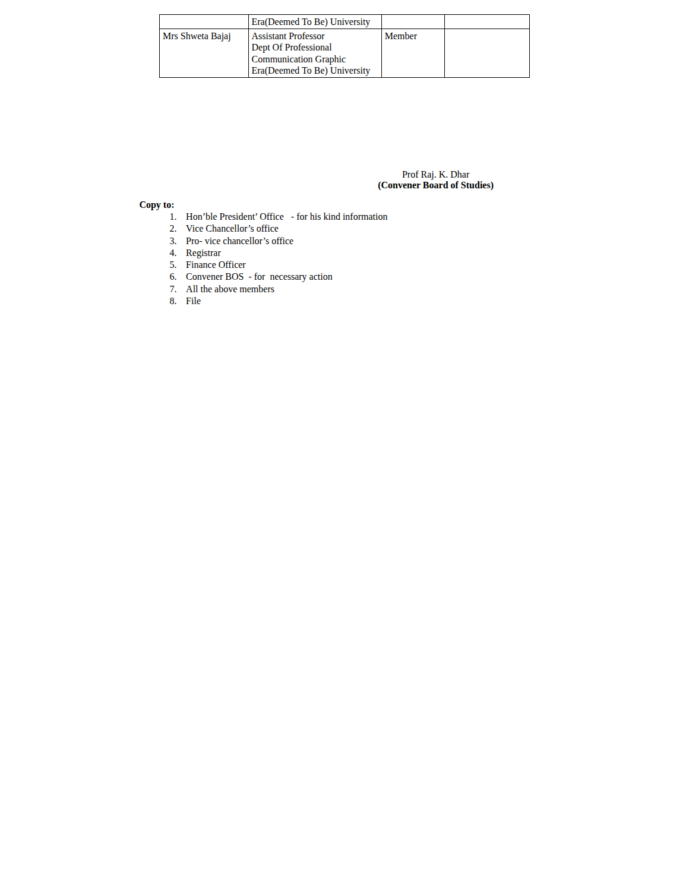| | Era(Deemed To Be) University | | |
| Mrs Shweta Bajaj | Assistant Professor Dept Of Professional Communication Graphic Era(Deemed To Be) University | Member | |
Prof Raj. K. Dhar
(Convener Board of Studies)
Copy to:
Hon’ble President’ Office - for his kind information
Vice Chancellor’s office
Pro- vice chancellor’s office
Registrar
Finance Officer
Convener BOS - for necessary action
All the above members
File